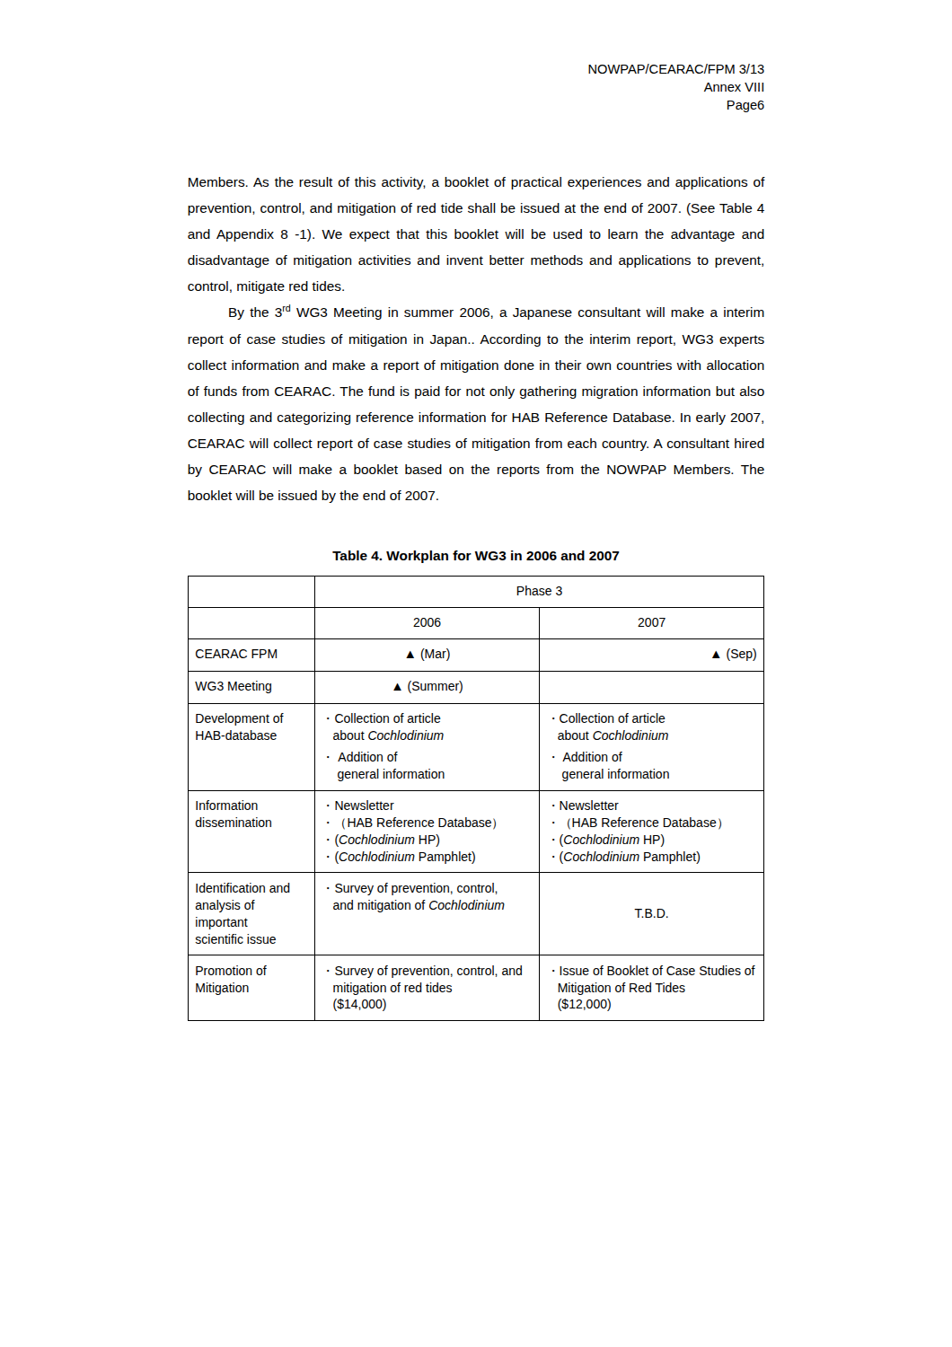NOWPAP/CEARAC/FPM 3/13
Annex VIII
Page6
Members. As the result of this activity, a booklet of practical experiences and applications of prevention, control, and mitigation of red tide shall be issued at the end of 2007. (See Table 4 and Appendix 8 -1). We expect that this booklet will be used to learn the advantage and disadvantage of mitigation activities and invent better methods and applications to prevent, control, mitigate red tides.
By the 3rd WG3 Meeting in summer 2006, a Japanese consultant will make a interim report of case studies of mitigation in Japan.. According to the interim report, WG3 experts collect information and make a report of mitigation done in their own countries with allocation of funds from CEARAC. The fund is paid for not only gathering migration information but also collecting and categorizing reference information for HAB Reference Database. In early 2007, CEARAC will collect report of case studies of mitigation from each country. A consultant hired by CEARAC will make a booklet based on the reports from the NOWPAP Members. The booklet will be issued by the end of 2007.
Table 4. Workplan for WG3 in 2006 and 2007
| | Phase 3 |
| | 2006 | 2007 |
| CEARAC FPM | ▲ (Mar) | ▲ (Sep) |
| WG3 Meeting | ▲ (Summer) | |
| Development of HAB-database | ・Collection of article about Cochlodinium ・ Addition of general information | ・Collection of article about Cochlodinium ・ Addition of general information |
| Information dissemination | ・Newsletter ・（HAB Reference Database） ・( Cochlodinium HP) ・( Cochlodinium Pamphlet) | ・Newsletter ・（HAB Reference Database） ・( Cochlodinium HP) ・( Cochlodinium Pamphlet) |
| Identification and analysis of important scientific issue | ・Survey of prevention, control, and mitigation of Cochlodinium | T.B.D. |
| Promotion of Mitigation | ・Survey of prevention, control, and mitigation of red tides ($14,000) | ・Issue of Booklet of Case Studies of Mitigation of Red Tides ($12,000) |